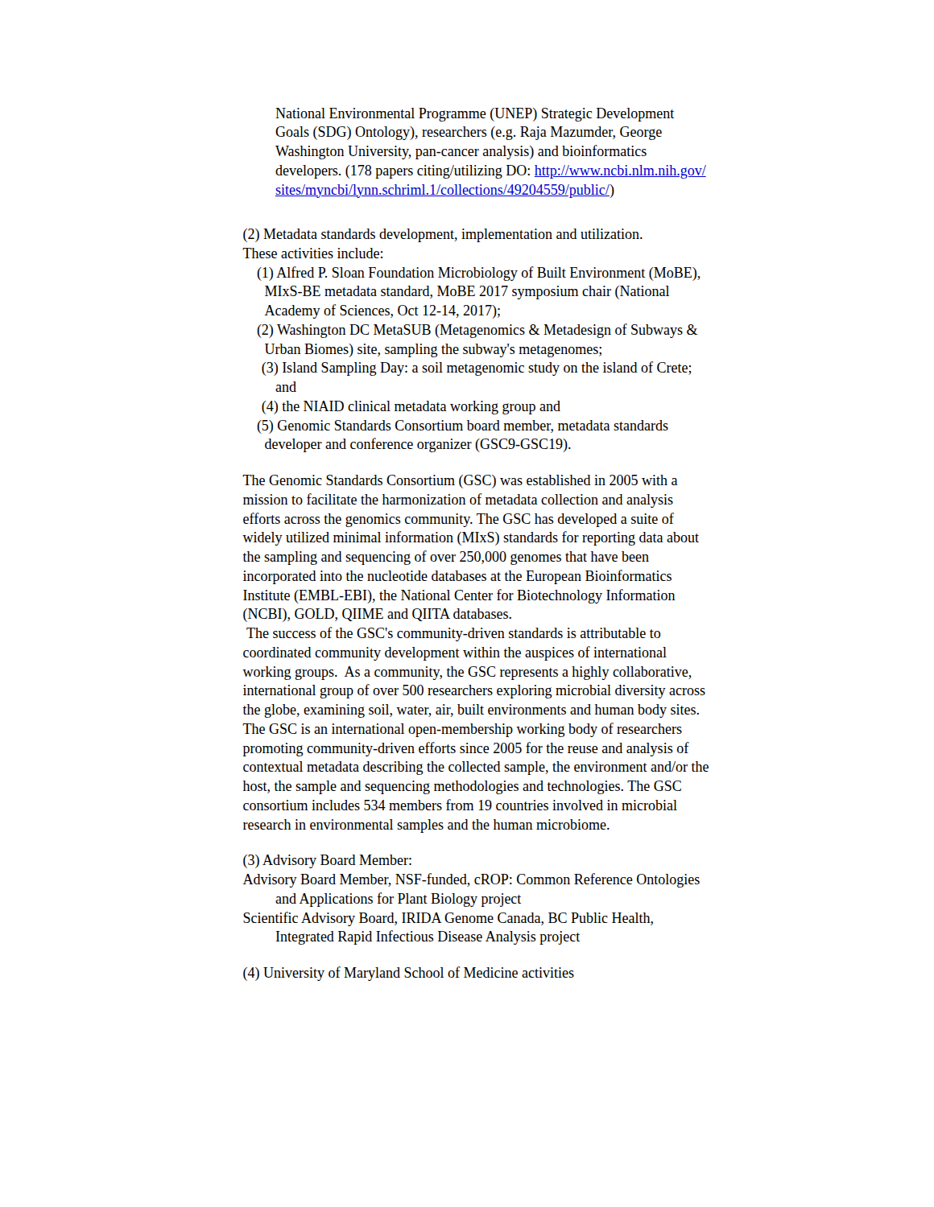National Environmental Programme (UNEP) Strategic Development Goals (SDG) Ontology), researchers (e.g. Raja Mazumder, George Washington University, pan-cancer analysis) and bioinformatics developers. (178 papers citing/utilizing DO: http://www.ncbi.nlm.nih.gov/sites/myncbi/lynn.schriml.1/collections/49204559/public/)
(2) Metadata standards development, implementation and utilization.
These activities include:
(1) Alfred P. Sloan Foundation Microbiology of Built Environment (MoBE), MIxS-BE metadata standard, MoBE 2017 symposium chair (National Academy of Sciences, Oct 12-14, 2017);
(2) Washington DC MetaSUB (Metagenomics & Metadesign of Subways & Urban Biomes) site, sampling the subway's metagenomes;
(3) Island Sampling Day: a soil metagenomic study on the island of Crete; and
(4) the NIAID clinical metadata working group and
(5) Genomic Standards Consortium board member, metadata standards developer and conference organizer (GSC9-GSC19).
The Genomic Standards Consortium (GSC) was established in 2005 with a mission to facilitate the harmonization of metadata collection and analysis efforts across the genomics community. The GSC has developed a suite of widely utilized minimal information (MIxS) standards for reporting data about the sampling and sequencing of over 250,000 genomes that have been incorporated into the nucleotide databases at the European Bioinformatics Institute (EMBL-EBI), the National Center for Biotechnology Information (NCBI), GOLD, QIIME and QIITA databases.
The success of the GSC's community-driven standards is attributable to coordinated community development within the auspices of international working groups. As a community, the GSC represents a highly collaborative, international group of over 500 researchers exploring microbial diversity across the globe, examining soil, water, air, built environments and human body sites. The GSC is an international open-membership working body of researchers promoting community-driven efforts since 2005 for the reuse and analysis of contextual metadata describing the collected sample, the environment and/or the host, the sample and sequencing methodologies and technologies. The GSC consortium includes 534 members from 19 countries involved in microbial research in environmental samples and the human microbiome.
(3) Advisory Board Member:
Advisory Board Member, NSF-funded, cROP: Common Reference Ontologies and Applications for Plant Biology project
Scientific Advisory Board, IRIDA Genome Canada, BC Public Health, Integrated Rapid Infectious Disease Analysis project
(4) University of Maryland School of Medicine activities